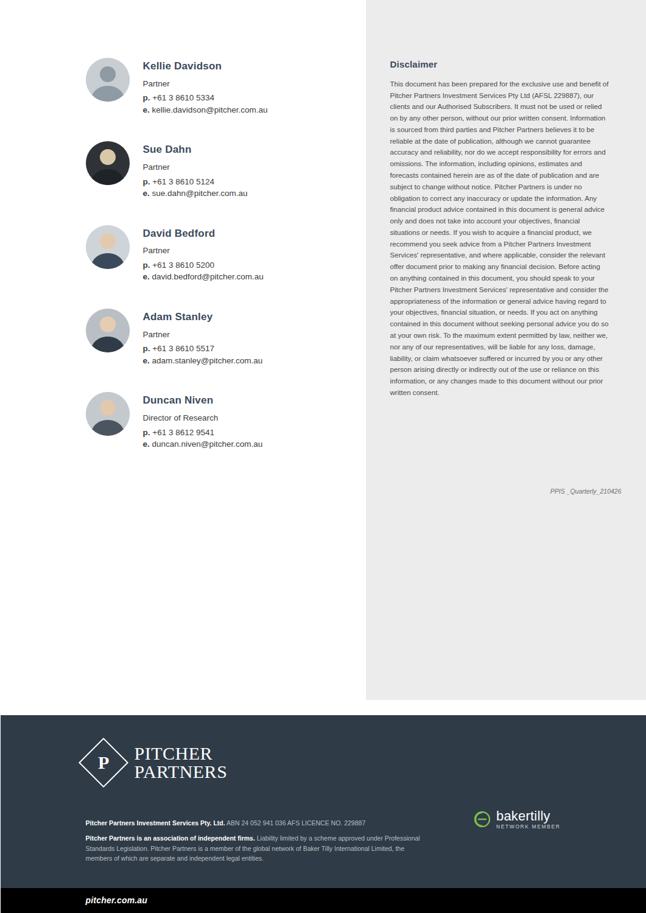Kellie Davidson
Partner
p. +61 3 8610 5334
e. kellie.davidson@pitcher.com.au
Sue Dahn
Partner
p. +61 3 8610 5124
e. sue.dahn@pitcher.com.au
David Bedford
Partner
p. +61 3 8610 5200
e. david.bedford@pitcher.com.au
Adam Stanley
Partner
p. +61 3 8610 5517
e. adam.stanley@pitcher.com.au
Duncan Niven
Director of Research
p. +61 3 8612 9541
e. duncan.niven@pitcher.com.au
Disclaimer
This document has been prepared for the exclusive use and benefit of Pitcher Partners Investment Services Pty Ltd (AFSL 229887), our clients and our Authorised Subscribers. It must not be used or relied on by any other person, without our prior written consent. Information is sourced from third parties and Pitcher Partners believes it to be reliable at the date of publication, although we cannot guarantee accuracy and reliability, nor do we accept responsibility for errors and omissions. The information, including opinions, estimates and forecasts contained herein are as of the date of publication and are subject to change without notice. Pitcher Partners is under no obligation to correct any inaccuracy or update the information. Any financial product advice contained in this document is general advice only and does not take into account your objectives, financial situations or needs. If you wish to acquire a financial product, we recommend you seek advice from a Pitcher Partners Investment Services' representative, and where applicable, consider the relevant offer document prior to making any financial decision. Before acting on anything contained in this document, you should speak to your Pitcher Partners Investment Services' representative and consider the appropriateness of the information or general advice having regard to your objectives, financial situation, or needs. If you act on anything contained in this document without seeking personal advice you do so at your own risk. To the maximum extent permitted by law, neither we, nor any of our representatives, will be liable for any loss, damage, liability, or claim whatsoever suffered or incurred by you or any other person arising directly or indirectly out of the use or reliance on this information, or any changes made to this document without our prior written consent.
P
PITCHER
PARTNERS
Pitcher Partners Investment Services Pty. Ltd. ABN 24 052 941 036 AFS LICENCE NO. 229887
Pitcher Partners is an association of independent firms. Liability limited by a scheme approved under Professional Standards Legislation. Pitcher Partners is a member of the global network of Baker Tilly International Limited, the members of which are separate and independent legal entities.
bakertilly
NETWORK MEMBER
pitcher.com.au
PPIS _Quarterly_210426